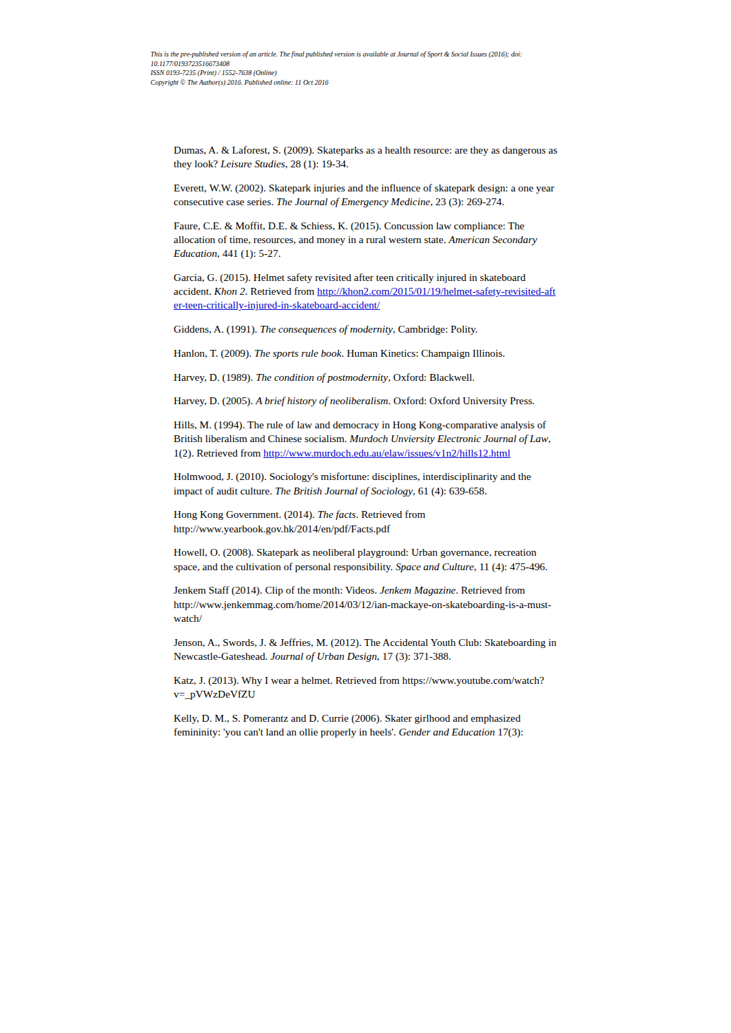This is the pre-published version of an article. The final published version is available at Journal of Sport & Social Issues (2016); doi: 10.1177/0193723516673408
ISSN 0193-7235 (Print) / 1552-7638 (Online)
Copyright © The Author(s) 2016. Published online: 11 Oct 2016
Dumas, A. & Laforest, S. (2009). Skateparks as a health resource: are they as dangerous as they look? Leisure Studies, 28 (1): 19-34.
Everett, W.W. (2002). Skatepark injuries and the influence of skatepark design: a one year consecutive case series. The Journal of Emergency Medicine, 23 (3): 269-274.
Faure, C.E. & Moffit, D.E. & Schiess, K. (2015). Concussion law compliance: The allocation of time, resources, and money in a rural western state. American Secondary Education, 441 (1): 5-27.
Garcia, G. (2015). Helmet safety revisited after teen critically injured in skateboard accident. Khon 2. Retrieved from http://khon2.com/2015/01/19/helmet-safety-revisited-after-teen-critically-injured-in-skateboard-accident/
Giddens, A. (1991). The consequences of modernity, Cambridge: Polity.
Hanlon, T. (2009). The sports rule book. Human Kinetics: Champaign Illinois.
Harvey, D. (1989). The condition of postmodernity, Oxford: Blackwell.
Harvey, D. (2005). A brief history of neoliberalism. Oxford: Oxford University Press.
Hills, M. (1994). The rule of law and democracy in Hong Kong-comparative analysis of British liberalism and Chinese socialism. Murdoch Unviersity Electronic Journal of Law, 1(2). Retrieved from http://www.murdoch.edu.au/elaw/issues/v1n2/hills12.html
Holmwood, J. (2010). Sociology's misfortune: disciplines, interdisciplinarity and the impact of audit culture. The British Journal of Sociology, 61 (4): 639-658.
Hong Kong Government. (2014). The facts. Retrieved from http://www.yearbook.gov.hk/2014/en/pdf/Facts.pdf
Howell, O. (2008). Skatepark as neoliberal playground: Urban governance, recreation space, and the cultivation of personal responsibility. Space and Culture, 11 (4): 475-496.
Jenkem Staff (2014). Clip of the month: Videos. Jenkem Magazine. Retrieved from http://www.jenkemmag.com/home/2014/03/12/ian-mackaye-on-skateboarding-is-a-must-watch/
Jenson, A., Swords, J. & Jeffries, M. (2012). The Accidental Youth Club: Skateboarding in Newcastle-Gateshead. Journal of Urban Design, 17 (3): 371-388.
Katz, J. (2013). Why I wear a helmet. Retrieved from https://www.youtube.com/watch?v=_pVWzDeVfZU
Kelly, D. M., S. Pomerantz and D. Currie (2006). Skater girlhood and emphasized femininity: 'you can't land an ollie properly in heels'. Gender and Education 17(3):